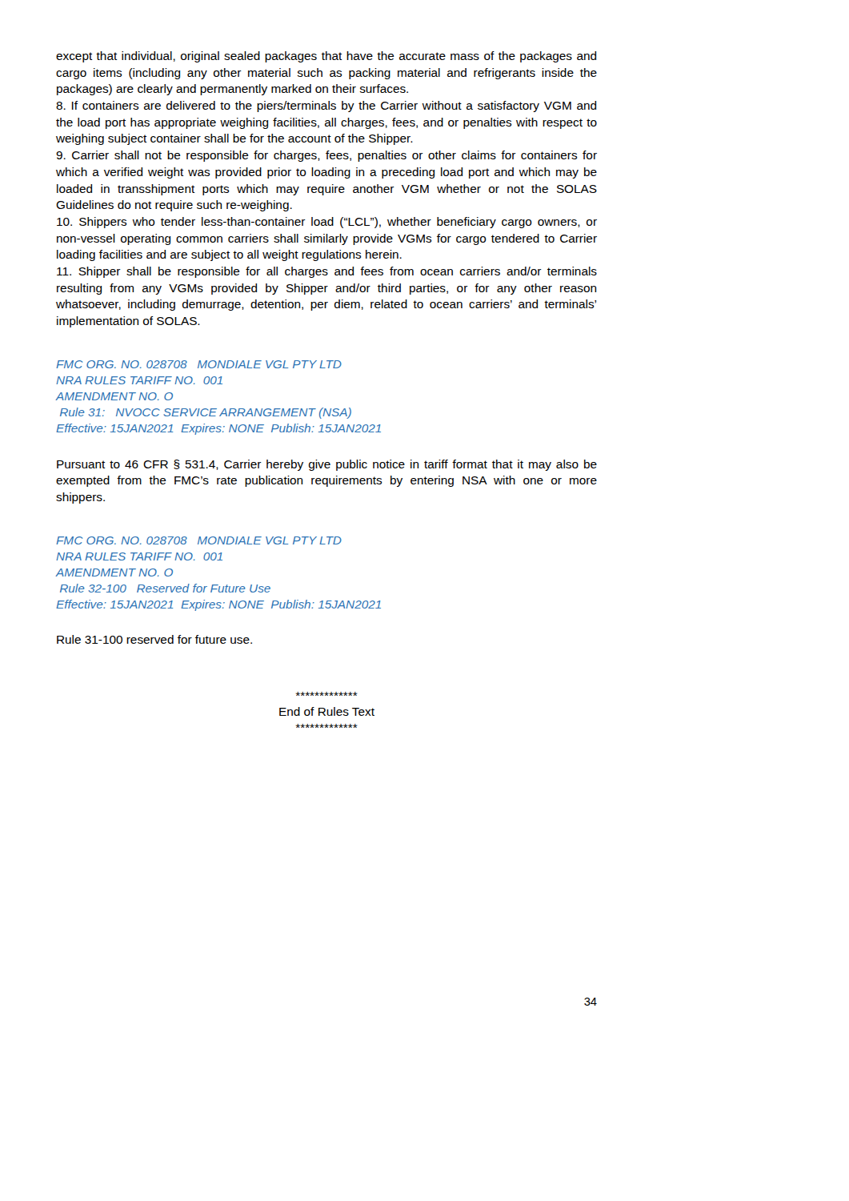except that individual, original sealed packages that have the accurate mass of the packages and cargo items (including any other material such as packing material and refrigerants inside the packages) are clearly and permanently marked on their surfaces.
8. If containers are delivered to the piers/terminals by the Carrier without a satisfactory VGM and the load port has appropriate weighing facilities, all charges, fees, and or penalties with respect to weighing subject container shall be for the account of the Shipper.
9. Carrier shall not be responsible for charges, fees, penalties or other claims for containers for which a verified weight was provided prior to loading in a preceding load port and which may be loaded in transshipment ports which may require another VGM whether or not the SOLAS Guidelines do not require such re-weighing.
10. Shippers who tender less-than-container load (“LCL”), whether beneficiary cargo owners, or non-vessel operating common carriers shall similarly provide VGMs for cargo tendered to Carrier loading facilities and are subject to all weight regulations herein.
11. Shipper shall be responsible for all charges and fees from ocean carriers and/or terminals resulting from any VGMs provided by Shipper and/or third parties, or for any other reason whatsoever, including demurrage, detention, per diem, related to ocean carriers’ and terminals’ implementation of SOLAS.
FMC ORG. NO. 028708 MONDIALE VGL PTY LTD
NRA RULES TARIFF NO. 001
AMENDMENT NO. O
Rule 31: NVOCC SERVICE ARRANGEMENT (NSA)
Effective: 15JAN2021 Expires: NONE Publish: 15JAN2021
Pursuant to 46 CFR § 531.4, Carrier hereby give public notice in tariff format that it may also be exempted from the FMC’s rate publication requirements by entering NSA with one or more shippers.
FMC ORG. NO. 028708 MONDIALE VGL PTY LTD
NRA RULES TARIFF NO. 001
AMENDMENT NO. O
Rule 32-100 Reserved for Future Use
Effective: 15JAN2021 Expires: NONE Publish: 15JAN2021
Rule 31-100 reserved for future use.
*************
End of Rules Text
*************
34